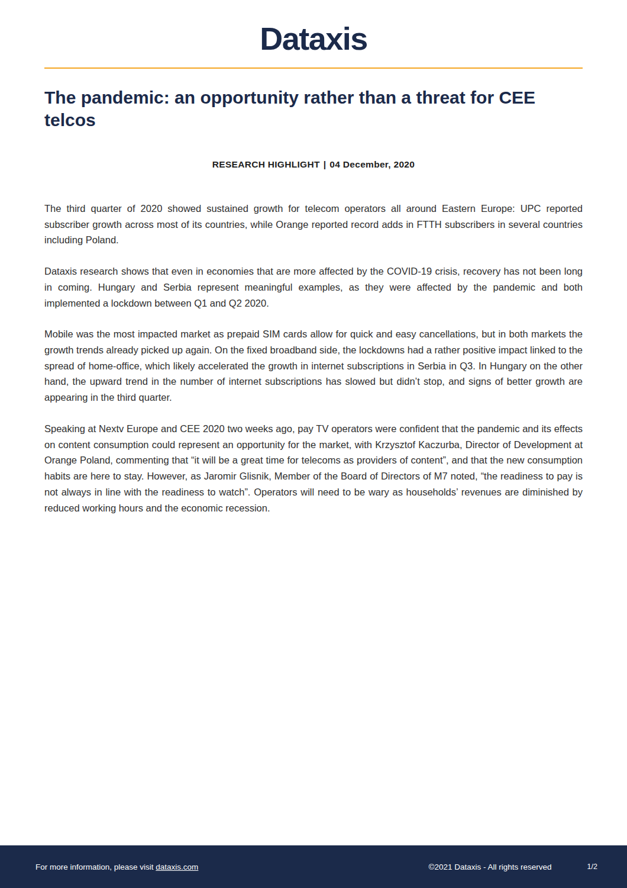Dataxis
The pandemic: an opportunity rather than a threat for CEE telcos
RESEARCH HIGHLIGHT|04 December, 2020
The third quarter of 2020 showed sustained growth for telecom operators all around Eastern Europe: UPC reported subscriber growth across most of its countries, while Orange reported record adds in FTTH subscribers in several countries including Poland.
Dataxis research shows that even in economies that are more affected by the COVID-19 crisis, recovery has not been long in coming. Hungary and Serbia represent meaningful examples, as they were affected by the pandemic and both implemented a lockdown between Q1 and Q2 2020.
Mobile was the most impacted market as prepaid SIM cards allow for quick and easy cancellations, but in both markets the growth trends already picked up again. On the fixed broadband side, the lockdowns had a rather positive impact linked to the spread of home-office, which likely accelerated the growth in internet subscriptions in Serbia in Q3. In Hungary on the other hand, the upward trend in the number of internet subscriptions has slowed but didn’t stop, and signs of better growth are appearing in the third quarter.
Speaking at Nextv Europe and CEE 2020 two weeks ago, pay TV operators were confident that the pandemic and its effects on content consumption could represent an opportunity for the market, with Krzysztof Kaczurba, Director of Development at Orange Poland, commenting that “it will be a great time for telecoms as providers of content”, and that the new consumption habits are here to stay. However, as Jaromir Glisnik, Member of the Board of Directors of M7 noted, “the readiness to pay is not always in line with the readiness to watch”. Operators will need to be wary as households’ revenues are diminished by reduced working hours and the economic recession.
For more information, please visit dataxis.com
©2021 Dataxis - All rights reserved
1/2